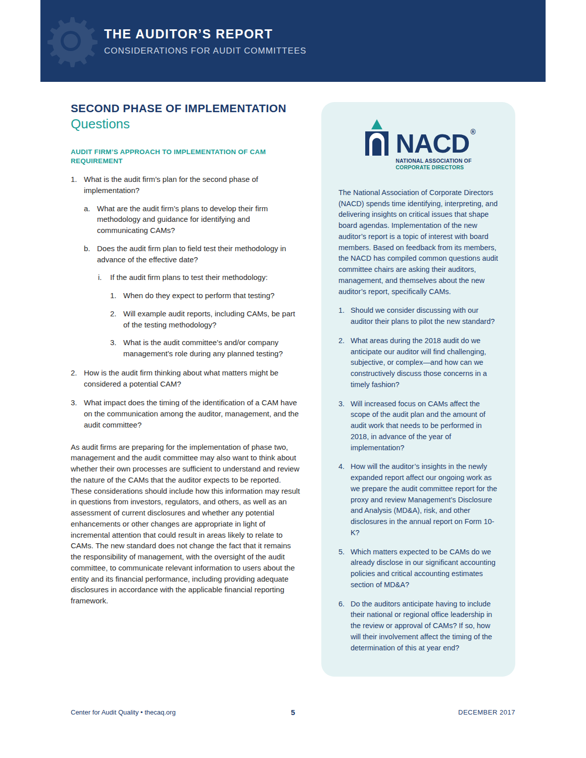The Auditor’s Report
Considerations for Audit Committees
Second Phase of Implementation Questions
Audit Firm’s Approach to Implementation of CAM Requirement
What is the audit firm’s plan for the second phase of implementation?
What are the audit firm’s plans to develop their firm methodology and guidance for identifying and communicating CAMs?
Does the audit firm plan to field test their methodology in advance of the effective date?
If the audit firm plans to test their methodology:
When do they expect to perform that testing?
Will example audit reports, including CAMs, be part of the testing methodology?
What is the audit committee’s and/or company management’s role during any planned testing?
How is the audit firm thinking about what matters might be considered a potential CAM?
What impact does the timing of the identification of a CAM have on the communication among the auditor, management, and the audit committee?
As audit firms are preparing for the implementation of phase two, management and the audit committee may also want to think about whether their own processes are sufficient to understand and review the nature of the CAMs that the auditor expects to be reported. These considerations should include how this information may result in questions from investors, regulators, and others, as well as an assessment of current disclosures and whether any potential enhancements or other changes are appropriate in light of incremental attention that could result in areas likely to relate to CAMs. The new standard does not change the fact that it remains the responsibility of management, with the oversight of the audit committee, to communicate relevant information to users about the entity and its financial performance, including providing adequate disclosures in accordance with the applicable financial reporting framework.
NACD®
National Association of
Corporate Directors
The National Association of Corporate Directors (NACD) spends time identifying, interpreting, and delivering insights on critical issues that shape board agendas. Implementation of the new auditor’s report is a topic of interest with board members. Based on feedback from its members, the NACD has compiled common questions audit committee chairs are asking their auditors, management, and themselves about the new auditor’s report, specifically CAMs.
Should we consider discussing with our auditor their plans to pilot the new standard?
What areas during the 2018 audit do we anticipate our auditor will find challenging, subjective, or complex—and how can we constructively discuss those concerns in a timely fashion?
Will increased focus on CAMs affect the scope of the audit plan and the amount of audit work that needs to be performed in 2018, in advance of the year of implementation?
How will the auditor’s insights in the newly expanded report affect our ongoing work as we prepare the audit committee report for the proxy and review Management’s Disclosure and Analysis (MD&A), risk, and other disclosures in the annual report on Form 10-K?
Which matters expected to be CAMs do we already disclose in our significant accounting policies and critical accounting estimates section of MD&A?
Do the auditors anticipate having to include their national or regional office leadership in the review or approval of CAMs? If so, how will their involvement affect the timing of the determination of this at year end?
Center for Audit Quality • thecaq.org
5
DECEMBER 2017